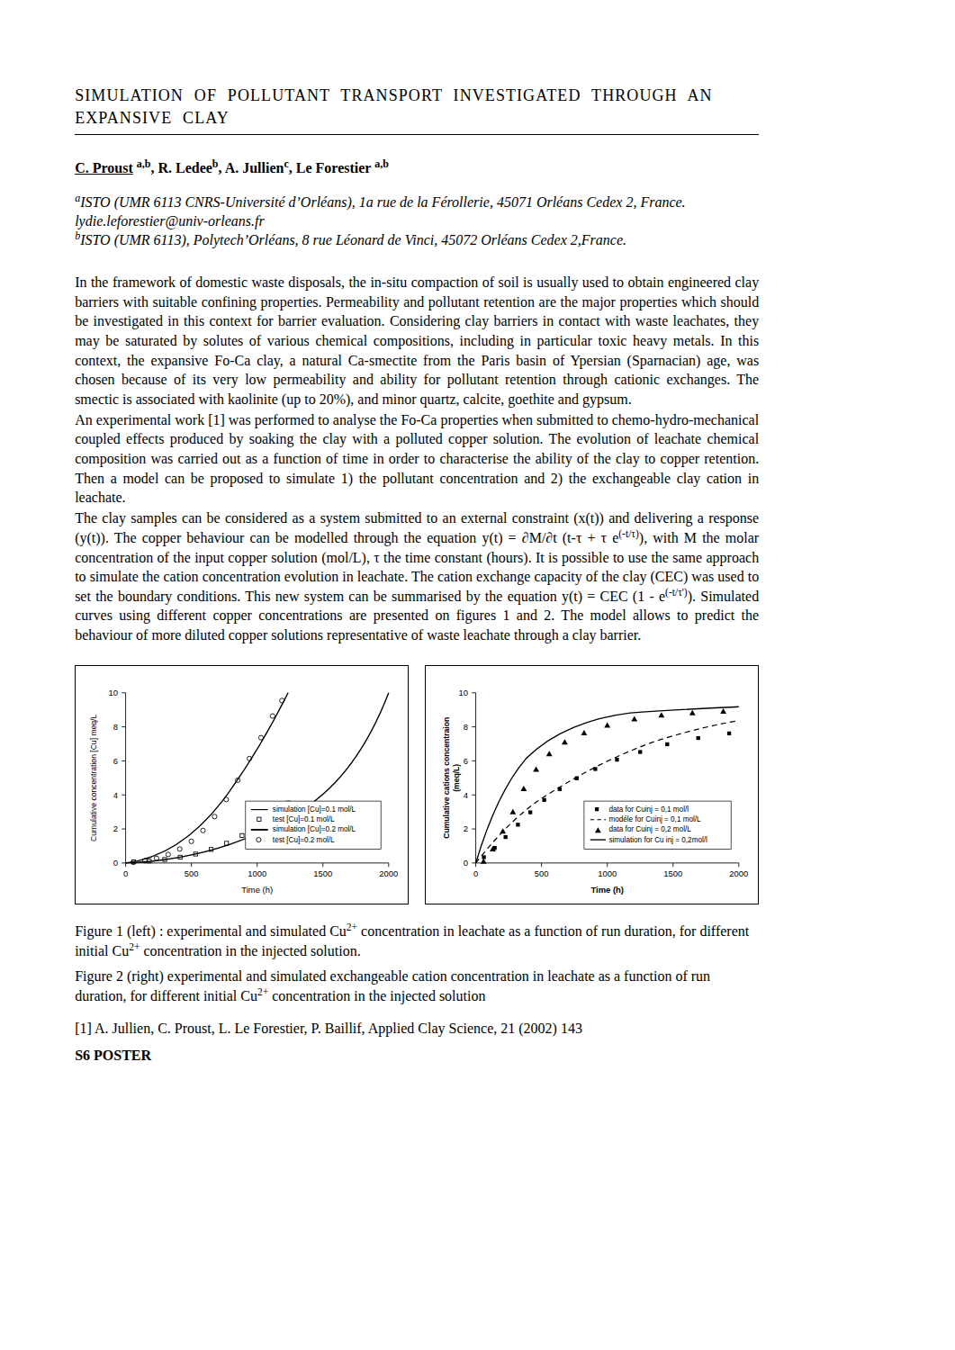Simulation of pollutant transport investigated through an expansive clay
C. Proust a,b, R. Ledeeb, A. Jullienc, Le Forestier a,b
aISTO (UMR 6113 CNRS-Université d’Orléans), 1a rue de la Férollerie, 45071 Orléans Cedex 2, France. lydie.leforestier@univ-orleans.fr
bISTO (UMR 6113), Polytech’Orléans, 8 rue Léonard de Vinci, 45072 Orléans Cedex 2,France.
In the framework of domestic waste disposals, the in-situ compaction of soil is usually used to obtain engineered clay barriers with suitable confining properties. Permeability and pollutant retention are the major properties which should be investigated in this context for barrier evaluation. Considering clay barriers in contact with waste leachates, they may be saturated by solutes of various chemical compositions, including in particular toxic heavy metals. In this context, the expansive Fo-Ca clay, a natural Ca-smectite from the Paris basin of Ypersian (Sparnacian) age, was chosen because of its very low permeability and ability for pollutant retention through cationic exchanges. The smectic is associated with kaolinite (up to 20%), and minor quartz, calcite, goethite and gypsum.
An experimental work [1] was performed to analyse the Fo-Ca properties when submitted to chemo-hydro-mechanical coupled effects produced by soaking the clay with a polluted copper solution. The evolution of leachate chemical composition was carried out as a function of time in order to characterise the ability of the clay to copper retention. Then a model can be proposed to simulate 1) the pollutant concentration and 2) the exchangeable clay cation in leachate.
The clay samples can be considered as a system submitted to an external constraint (x(t)) and delivering a response (y(t)). The copper behaviour can be modelled through the equation y(t) = ∂M/∂t (t-τ + τ e(-t/τ)), with M the molar concentration of the input copper solution (mol/L), τ the time constant (hours). It is possible to use the same approach to simulate the cation concentration evolution in leachate. The cation exchange capacity of the clay (CEC) was used to set the boundary conditions. This new system can be summarised by the equation y(t) = CEC (1 - e(-t/τ')). Simulated curves using different copper concentrations are presented on figures 1 and 2. The model allows to predict the behaviour of more diluted copper solutions representative of waste leachate through a clay barrier.
0 2 4 6 8 10 0 500 1000 1500 2000 Time (h) Cumulative concentration [Cu] meq/L simulation [Cu]=0.1 mol/L test [Cu]=0.1 mol/L simulation [Cu]=0.2 mol/L test [Cu]=0.2 mol/L
0 2 4 6 8 10 0 500 1000 1500 2000 Time (h) Cumulative cations concentraion (meq/L) data for Cuinj = 0,1 mol/l modéle for Cuinj = 0,1 mol/L data for Cuinj = 0,2 mol/L simulation for Cu inj = 0,2mol/l
Figure 1 (left) : experimental and simulated Cu2+ concentration in leachate as a function of run duration, for different initial Cu2+ concentration in the injected solution.
Figure 2 (right) experimental and simulated exchangeable cation concentration in leachate as a function of run duration, for different initial Cu2+ concentration in the injected solution
[1] A. Jullien, C. Proust, L. Le Forestier, P. Baillif, Applied Clay Science, 21 (2002) 143
S6 POSTER